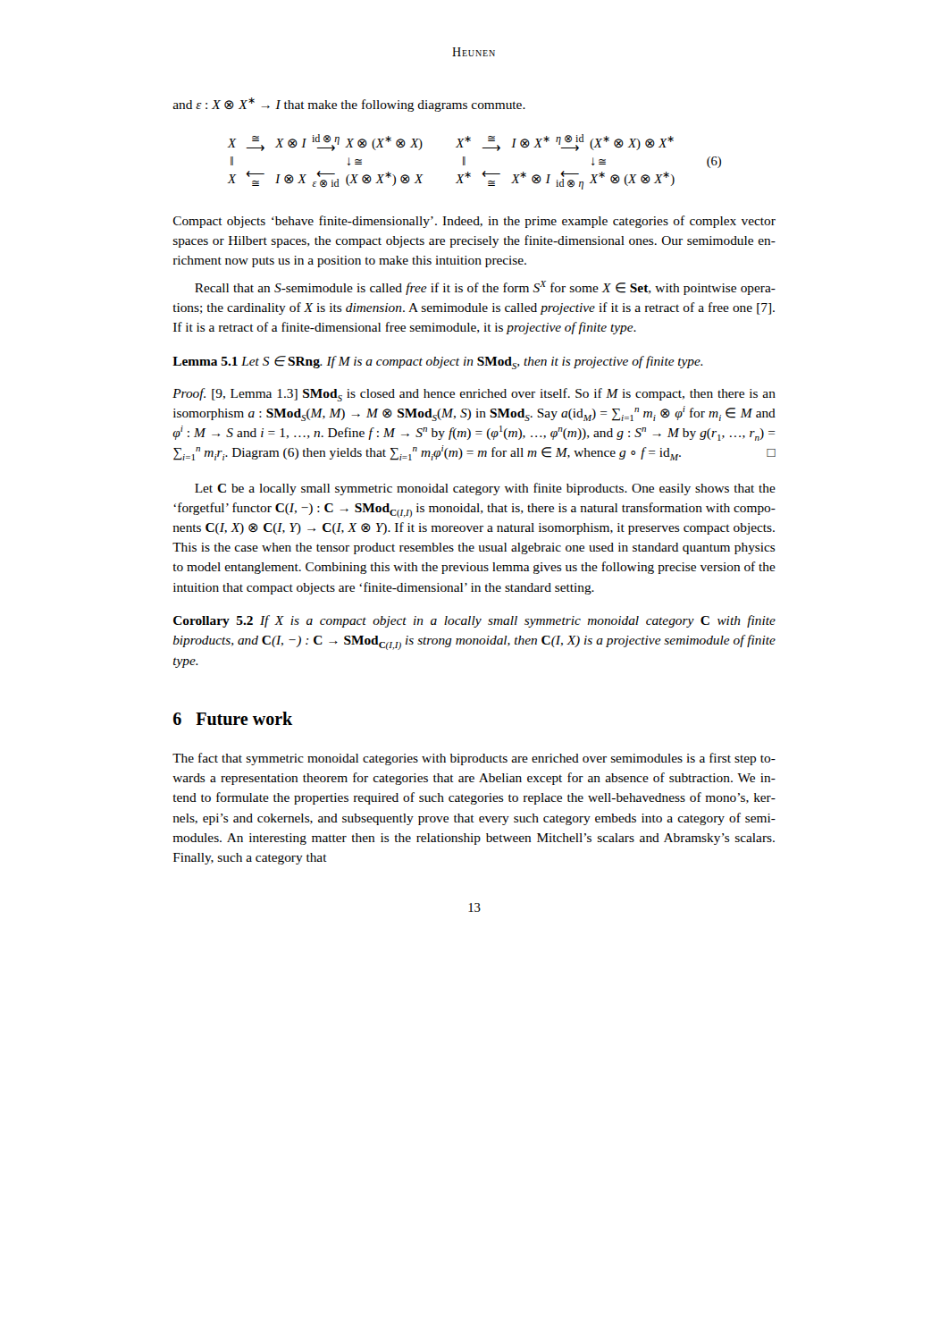Heunen
and ε : X ⊗ X∗ → I that make the following diagrams commute.
| X | ≅ ⟶ | X ⊗ I | id ⊗ η ⟶ | X ⊗ ( X ∗ ⊗ X ) |
| ‖ | | | | ↓ ≅ |
| X | ⟵ ≅ | I ⊗ X | ⟵ ε ⊗ id | ( X ⊗ X ∗ ) ⊗ X |
| X ∗ | ≅ ⟶ | I ⊗ X ∗ | η ⊗ id ⟶ | ( X ∗ ⊗ X ) ⊗ X ∗ |
| ‖ | | | | ↓ ≅ |
| X ∗ | ⟵ ≅ | X ∗ ⊗ I | ⟵ id ⊗ η | X ∗ ⊗ ( X ⊗ X ∗ ) |
(6)
Compact objects ‘behave finite-dimensionally’. Indeed, in the prime example categories of complex vector spaces or Hilbert spaces, the compact objects are precisely the finite-dimensional ones. Our semimodule enrichment now puts us in a position to make this intuition precise.
Recall that an S-semimodule is called free if it is of the form SX for some X ∈ Set, with pointwise operations; the cardinality of X is its dimension. A semimodule is called projective if it is a retract of a free one [7]. If it is a retract of a finite-dimensional free semimodule, it is projective of finite type.
Lemma 5.1 Let S ∈ SRng. If M is a compact object in SModS, then it is projective of finite type.
Proof. [9, Lemma 1.3] SModS is closed and hence enriched over itself. So if M is compact, then there is an isomorphism a : SModS(M, M) → M ⊗ SModS(M, S) in SModS. Say a(idM) = ∑i=1n mi ⊗ φi for mi ∈ M and φi : M → S and i = 1, …, n. Define f : M → Sn by f(m) = (φ1(m), …, φn(m)), and g : Sn → M by g(r1, …, rn) = ∑i=1n miri. Diagram (6) then yields that ∑i=1n miφi(m) = m for all m ∈ M, whence g ∘ f = idM. □
Let C be a locally small symmetric monoidal category with finite biproducts. One easily shows that the ‘forgetful’ functor C(I, −) : C → SModC(I,I) is monoidal, that is, there is a natural transformation with components C(I, X) ⊗ C(I, Y) → C(I, X ⊗ Y). If it is moreover a natural isomorphism, it preserves compact objects. This is the case when the tensor product resembles the usual algebraic one used in standard quantum physics to model entanglement. Combining this with the previous lemma gives us the following precise version of the intuition that compact objects are ‘finite-dimensional’ in the standard setting.
Corollary 5.2 If X is a compact object in a locally small symmetric monoidal category C with finite biproducts, and C(I, −) : C → SModC(I,I) is strong monoidal, then C(I, X) is a projective semimodule of finite type.
6 Future work
The fact that symmetric monoidal categories with biproducts are enriched over semimodules is a first step towards a representation theorem for categories that are Abelian except for an absence of subtraction. We intend to formulate the properties required of such categories to replace the well-behavedness of mono’s, kernels, epi’s and cokernels, and subsequently prove that every such category embeds into a category of semimodules. An interesting matter then is the relationship between Mitchell’s scalars and Abramsky’s scalars. Finally, such a category that
13